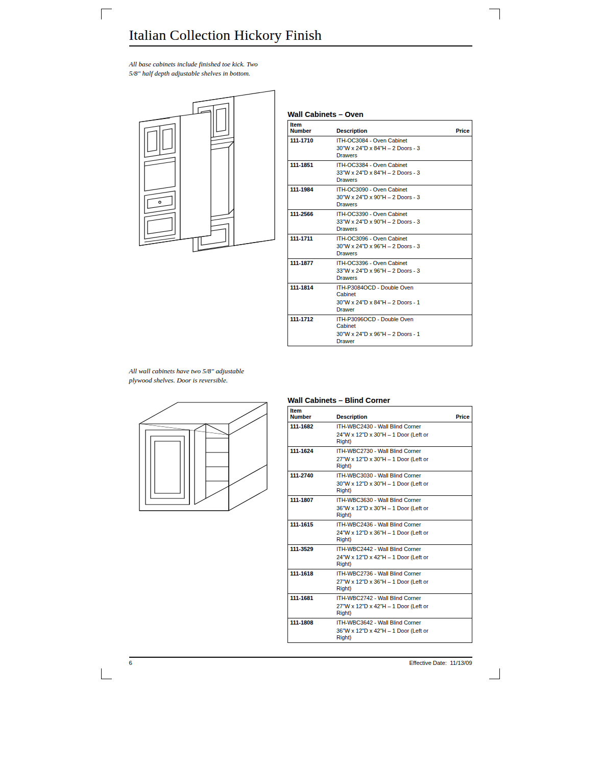Italian Collection Hickory Finish
All base cabinets include finished toe kick. Two
5/8" half depth adjustable shelves in bottom.
Wall Cabinets – Oven
| Item Number | Description | Price |
| --- | --- | --- |
| 111-1710 | ITH-OC3084 - Oven Cabinet | |
| | 30"W x 24"D x 84"H – 2 Doors - 3 Drawers | |
| 111-1851 | ITH-OC3384 - Oven Cabinet | |
| | 33"W x 24"D x 84"H – 2 Doors - 3 Drawers | |
| 111-1984 | ITH-OC3090 - Oven Cabinet | |
| | 30"W x 24"D x 90"H – 2 Doors - 3 Drawers | |
| 111-2566 | ITH-OC3390 - Oven Cabinet | |
| | 33"W x 24"D x 90"H – 2 Doors - 3 Drawers | |
| 111-1711 | ITH-OC3096 - Oven Cabinet | |
| | 30"W x 24"D x 96"H – 2 Doors - 3 Drawers | |
| 111-1877 | ITH-OC3396 - Oven Cabinet | |
| | 33"W x 24"D x 96"H – 2 Doors - 3 Drawers | |
| 111-1814 | ITH-P3084OCD - Double Oven Cabinet | |
| | 30"W x 24"D x 84"H – 2 Doors - 1 Drawer | |
| 111-1712 | ITH-P3096OCD - Double Oven Cabinet | |
| | 30"W x 24"D x 96"H – 2 Doors - 1 Drawer | |
All wall cabinets have two 5/8" adjustable
plywood shelves. Door is reversible.
Wall Cabinets – Blind Corner
| Item Number | Description | Price |
| --- | --- | --- |
| 111-1682 | ITH-WBC2430 - Wall Blind Corner | |
| | 24"W x 12"D x 30"H – 1 Door (Left or Right) | |
| 111-1624 | ITH-WBC2730 - Wall Blind Corner | |
| | 27"W x 12"D x 30"H – 1 Door (Left or Right) | |
| 111-2740 | ITH-WBC3030 - Wall Blind Corner | |
| | 30"W x 12"D x 30"H – 1 Door (Left or Right) | |
| 111-1807 | ITH-WBC3630 - Wall Blind Corner | |
| | 36"W x 12"D x 30"H – 1 Door (Left or Right) | |
| 111-1615 | ITH-WBC2436 - Wall Blind Corner | |
| | 24"W x 12"D x 36"H – 1 Door (Left or Right) | |
| 111-3529 | ITH-WBC2442 - Wall Blind Corner | |
| | 24"W x 12"D x 42"H – 1 Door (Left or Right) | |
| 111-1618 | ITH-WBC2736 - Wall Blind Corner | |
| | 27"W x 12"D x 36"H – 1 Door (Left or Right) | |
| 111-1681 | ITH-WBC2742 - Wall Blind Corner | |
| | 27"W x 12"D x 42"H – 1 Door (Left or Right) | |
| 111-1808 | ITH-WBC3642 - Wall Blind Corner | |
| | 36"W x 12"D x 42"H – 1 Door (Left or Right) | |
6 Effective Date: 11/13/09